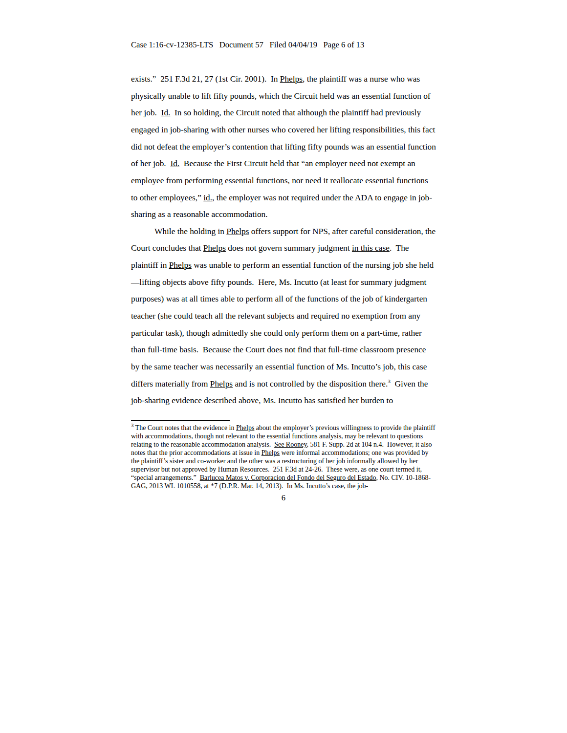Case 1:16-cv-12385-LTS Document 57 Filed 04/04/19 Page 6 of 13
exists.” 251 F.3d 21, 27 (1st Cir. 2001). In Phelps, the plaintiff was a nurse who was physically unable to lift fifty pounds, which the Circuit held was an essential function of her job. Id. In so holding, the Circuit noted that although the plaintiff had previously engaged in job-sharing with other nurses who covered her lifting responsibilities, this fact did not defeat the employer’s contention that lifting fifty pounds was an essential function of her job. Id. Because the First Circuit held that “an employer need not exempt an employee from performing essential functions, nor need it reallocate essential functions to other employees,” id., the employer was not required under the ADA to engage in job-sharing as a reasonable accommodation.
While the holding in Phelps offers support for NPS, after careful consideration, the Court concludes that Phelps does not govern summary judgment in this case. The plaintiff in Phelps was unable to perform an essential function of the nursing job she held—lifting objects above fifty pounds. Here, Ms. Incutto (at least for summary judgment purposes) was at all times able to perform all of the functions of the job of kindergarten teacher (she could teach all the relevant subjects and required no exemption from any particular task), though admittedly she could only perform them on a part-time, rather than full-time basis. Because the Court does not find that full-time classroom presence by the same teacher was necessarily an essential function of Ms. Incutto’s job, this case differs materially from Phelps and is not controlled by the disposition there.3 Given the job-sharing evidence described above, Ms. Incutto has satisfied her burden to
3 The Court notes that the evidence in Phelps about the employer’s previous willingness to provide the plaintiff with accommodations, though not relevant to the essential functions analysis, may be relevant to questions relating to the reasonable accommodation analysis. See Rooney, 581 F. Supp. 2d at 104 n.4. However, it also notes that the prior accommodations at issue in Phelps were informal accommodations; one was provided by the plaintiff’s sister and co-worker and the other was a restructuring of her job informally allowed by her supervisor but not approved by Human Resources. 251 F.3d at 24-26. These were, as one court termed it, “special arrangements.” Barlucea Matos v. Corporacion del Fondo del Seguro del Estado, No. CIV. 10-1868-GAG, 2013 WL 1010558, at *7 (D.P.R. Mar. 14, 2013). In Ms. Incutto’s case, the job-
6